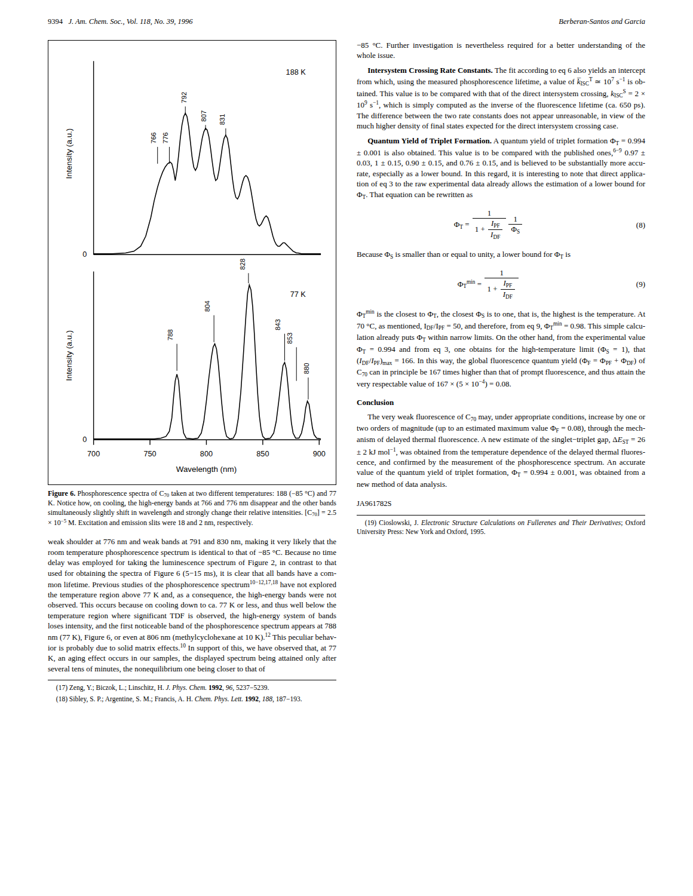9394 J. Am. Chem. Soc., Vol. 118, No. 39, 1996
Berberan-Santos and Garcia
Intensity (a.u.) 0 188 K 766 776 792 807 831 Intensity (a.u.) 0 77 K 788 804 828 843 853 880 700 750 800 850 900 Wavelength (nm)
Figure 6. Phosphorescence spectra of C70 taken at two different temperatures: 188 (−85 °C) and 77 K. Notice how, on cooling, the high-energy bands at 766 and 776 nm disappear and the other bands simultaneously slightly shift in wavelength and strongly change their relative intensities. [C70] = 2.5 × 10−5 M. Excitation and emission slits were 18 and 2 nm, respectively.
weak shoulder at 776 nm and weak bands at 791 and 830 nm, making it very likely that the room temperature phosphorescence spectrum is identical to that of −85 °C. Because no time delay was employed for taking the luminescence spectrum of Figure 2, in contrast to that used for obtaining the spectra of Figure 6 (5−15 ms), it is clear that all bands have a common lifetime. Previous studies of the phosphorescence spectrum10−12,17,18 have not explored the temperature region above 77 K and, as a consequence, the high-energy bands were not observed. This occurs because on cooling down to ca. 77 K or less, and thus well below the temperature region where significant TDF is observed, the high-energy system of bands loses intensity, and the first noticeable band of the phosphorescence spectrum appears at 788 nm (77 K), Figure 6, or even at 806 nm (methylcyclohexane at 10 K).12 This peculiar behavior is probably due to solid matrix effects.10 In support of this, we have observed that, at 77 K, an aging effect occurs in our samples, the displayed spectrum being attained only after several tens of minutes, the nonequilibrium one being closer to that of
(17) Zeng, Y.; Biczok, L.; Linschitz, H. J. Phys. Chem. 1992, 96, 5237−5239.
(18) Sibley, S. P.; Argentine, S. M.; Francis, A. H. Chem. Phys. Lett. 1992, 188, 187−193.
−85 °C. Further investigation is nevertheless required for a better understanding of the whole issue.
Intersystem Crossing Rate Constants. The fit according to eq 6 also yields an intercept from which, using the measured phosphorescence lifetime, a value of k̅ISC T ≃ 107 s−1 is obtained. This value is to be compared with that of the direct intersystem crossing, kISC S = 2 × 109 s−1, which is simply computed as the inverse of the fluorescence lifetime (ca. 650 ps). The difference between the two rate constants does not appear unreasonable, in view of the much higher density of final states expected for the direct intersystem crossing case.
Quantum Yield of Triplet Formation. A quantum yield of triplet formation ΦT = 0.994 ± 0.001 is also obtained. This value is to be compared with the published ones,6−9 0.97 ± 0.03, 1 ± 0.15, 0.90 ± 0.15, and 0.76 ± 0.15, and is believed to be substantially more accurate, especially as a lower bound. In this regard, it is interesting to note that direct application of eq 3 to the raw experimental data already allows the estimation of a lower bound for ΦT. That equation can be rewritten as
ΦT = 1 1 + IPF IDF 1 ΦS
(8)
Because ΦS is smaller than or equal to unity, a lower bound for ΦT is
ΦTmin = 1 1 + IPF IDF
(9)
ΦTmin is the closest to ΦT, the closest ΦS is to one, that is, the highest is the temperature. At 70 °C, as mentioned, IDF/IPF = 50, and therefore, from eq 9, ΦTmin = 0.98. This simple calculation already puts ΦT within narrow limits. On the other hand, from the experimental value ΦT = 0.994 and from eq 3, one obtains for the high-temperature limit (ΦS = 1), that (IDF/IPF)max = 166. In this way, the global fluorescence quantum yield (ΦF = ΦPF + ΦDF) of C70 can in principle be 167 times higher than that of prompt fluorescence, and thus attain the very respectable value of 167 × (5 × 10−4) = 0.08.
Conclusion
The very weak fluorescence of C70 may, under appropriate conditions, increase by one or two orders of magnitude (up to an estimated maximum value ΦF = 0.08), through the mechanism of delayed thermal fluorescence. A new estimate of the singlet−triplet gap, ΔEST = 26 ± 2 kJ mol−1, was obtained from the temperature dependence of the delayed thermal fluorescence, and confirmed by the measurement of the phosphorescence spectrum. An accurate value of the quantum yield of triplet formation, ΦT = 0.994 ± 0.001, was obtained from a new method of data analysis.
JA961782S
(19) Cioslowski, J. Electronic Structure Calculations on Fullerenes and Their Deriνatiνes; Oxford University Press: New York and Oxford, 1995.